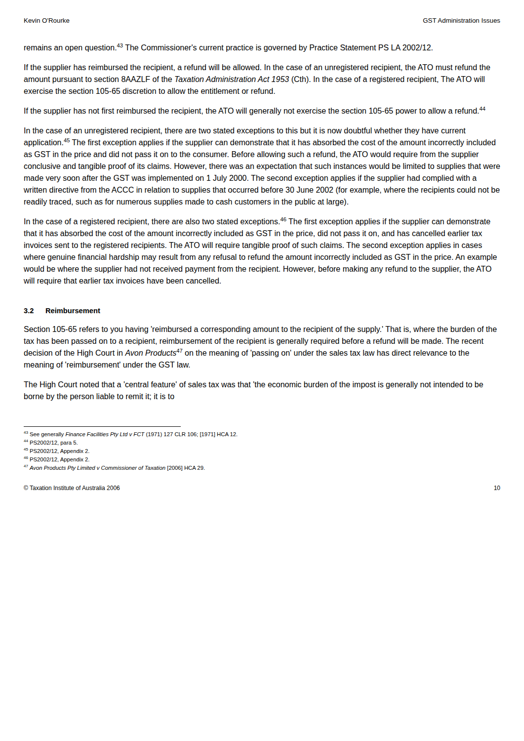Kevin O'Rourke GST Administration Issues
remains an open question.43 The Commissioner's current practice is governed by Practice Statement PS LA 2002/12.
If the supplier has reimbursed the recipient, a refund will be allowed. In the case of an unregistered recipient, the ATO must refund the amount pursuant to section 8AAZLF of the Taxation Administration Act 1953 (Cth). In the case of a registered recipient, The ATO will exercise the section 105-65 discretion to allow the entitlement or refund.
If the supplier has not first reimbursed the recipient, the ATO will generally not exercise the section 105-65 power to allow a refund.44
In the case of an unregistered recipient, there are two stated exceptions to this but it is now doubtful whether they have current application.45 The first exception applies if the supplier can demonstrate that it has absorbed the cost of the amount incorrectly included as GST in the price and did not pass it on to the consumer. Before allowing such a refund, the ATO would require from the supplier conclusive and tangible proof of its claims. However, there was an expectation that such instances would be limited to supplies that were made very soon after the GST was implemented on 1 July 2000. The second exception applies if the supplier had complied with a written directive from the ACCC in relation to supplies that occurred before 30 June 2002 (for example, where the recipients could not be readily traced, such as for numerous supplies made to cash customers in the public at large).
In the case of a registered recipient, there are also two stated exceptions.46 The first exception applies if the supplier can demonstrate that it has absorbed the cost of the amount incorrectly included as GST in the price, did not pass it on, and has cancelled earlier tax invoices sent to the registered recipients. The ATO will require tangible proof of such claims. The second exception applies in cases where genuine financial hardship may result from any refusal to refund the amount incorrectly included as GST in the price. An example would be where the supplier had not received payment from the recipient. However, before making any refund to the supplier, the ATO will require that earlier tax invoices have been cancelled.
3.2 Reimbursement
Section 105-65 refers to you having 'reimbursed a corresponding amount to the recipient of the supply.' That is, where the burden of the tax has been passed on to a recipient, reimbursement of the recipient is generally required before a refund will be made. The recent decision of the High Court in Avon Products47 on the meaning of 'passing on' under the sales tax law has direct relevance to the meaning of 'reimbursement' under the GST law.
The High Court noted that a 'central feature' of sales tax was that 'the economic burden of the impost is generally not intended to be borne by the person liable to remit it; it is to
43 See generally Finance Facilities Pty Ltd v FCT (1971) 127 CLR 106; [1971] HCA 12.
44 PS2002/12, para 5.
45 PS2002/12, Appendix 2.
46 PS2002/12, Appendix 2.
47 Avon Products Pty Limited v Commissioner of Taxation [2006] HCA 29.
© Taxation Institute of Australia 2006 10